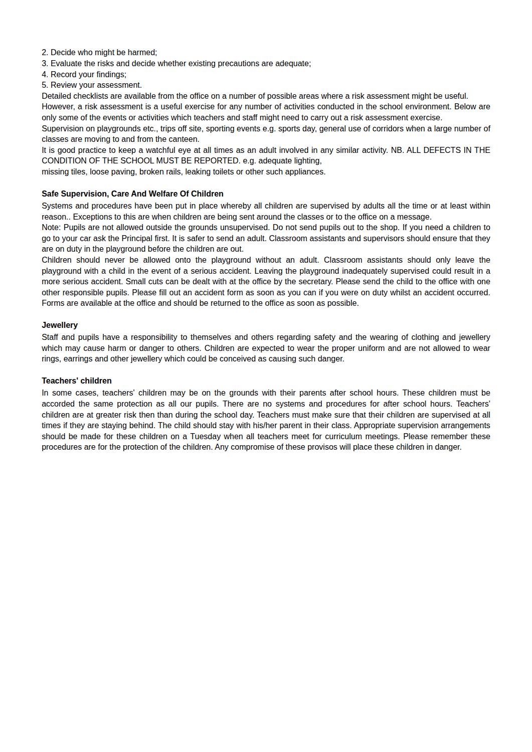2. Decide who might be harmed;
3. Evaluate the risks and decide whether existing precautions are adequate;
4. Record your findings;
5. Review your assessment.
Detailed checklists are available from the office on a number of possible areas where a risk assessment might be useful.
However, a risk assessment is a useful exercise for any number of activities conducted in the school environment. Below are only some of the events or activities which teachers and staff might need to carry out a risk assessment exercise.
Supervision on playgrounds etc., trips off site, sporting events e.g. sports day, general use of corridors when a large number of classes are moving to and from the canteen.
It is good practice to keep a watchful eye at all times as an adult involved in any similar activity. NB. ALL DEFECTS IN THE CONDITION OF THE SCHOOL MUST BE REPORTED. e.g. adequate lighting,
missing tiles, loose paving, broken rails, leaking toilets or other such appliances.
Safe Supervision, Care And Welfare Of Children
Systems and procedures have been put in place whereby all children are supervised by adults all the time or at least within reason.. Exceptions to this are when children are being sent around the classes or to the office on a message.
Note: Pupils are not allowed outside the grounds unsupervised. Do not send pupils out to the shop. If you need a children to go to your car ask the Principal first. It is safer to send an adult. Classroom assistants and supervisors should ensure that they are on duty in the playground before the children are out.
Children should never be allowed onto the playground without an adult. Classroom assistants should only leave the playground with a child in the event of a serious accident. Leaving the playground inadequately supervised could result in a more serious accident. Small cuts can be dealt with at the office by the secretary. Please send the child to the office with one other responsible pupils. Please fill out an accident form as soon as you can if you were on duty whilst an accident occurred. Forms are available at the office and should be returned to the office as soon as possible.
Jewellery
Staff and pupils have a responsibility to themselves and others regarding safety and the wearing of clothing and jewellery which may cause harm or danger to others. Children are expected to wear the proper uniform and are not allowed to wear rings, earrings and other jewellery which could be conceived as causing such danger.
Teachers' children
In some cases, teachers' children may be on the grounds with their parents after school hours. These children must be accorded the same protection as all our pupils. There are no systems and procedures for after school hours. Teachers' children are at greater risk then than during the school day. Teachers must make sure that their children are supervised at all times if they are staying behind. The child should stay with his/her parent in their class. Appropriate supervision arrangements should be made for these children on a Tuesday when all teachers meet for curriculum meetings. Please remember these procedures are for the protection of the children. Any compromise of these provisos will place these children in danger.